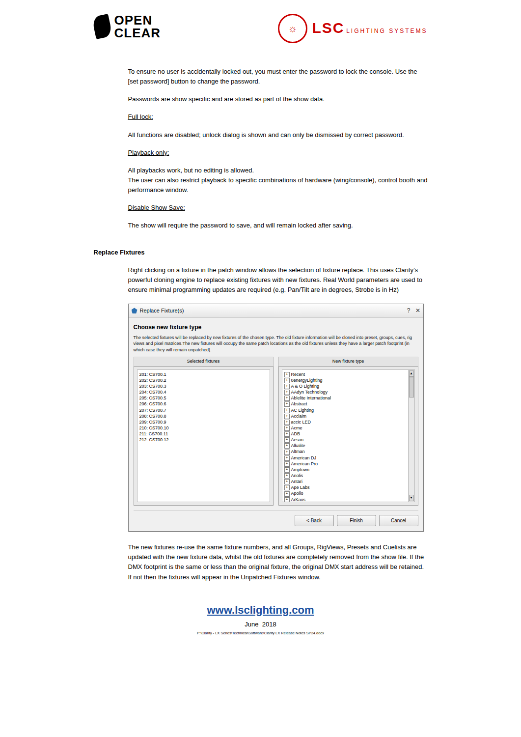OPEN
CLEAR
☼ LSC LIGHTING SYSTEMS
To ensure no user is accidentally locked out, you must enter the password to lock the console. Use the [set password] button to change the password.
Passwords are show specific and are stored as part of the show data.
Full lock:
All functions are disabled; unlock dialog is shown and can only be dismissed by correct password.
Playback only:
All playbacks work, but no editing is allowed.
The user can also restrict playback to specific combinations of hardware (wing/console), control booth and performance window.
Disable Show Save:
The show will require the password to save, and will remain locked after saving.
Replace Fixtures
Right clicking on a fixture in the patch window allows the selection of fixture replace. This uses Clarity’s powerful cloning engine to replace existing fixtures with new fixtures. Real World parameters are used to ensure minimal programming updates are required (e.g. Pan/Tilt are in degrees, Strobe is in Hz)
Replace Fixture(s)
?✕
Choose new fixture type
The selected fixtures will be replaced by new fixtures of the chosen type. The old fixture information will be cloned into preset, groups, cues, rig views and pixel matrices.The new fixtures will occupy the same patch locations as the old fixtures unless they have a larger patch footprint (in which case they will remain unpatched).
Selected fixtures
201: CS700.1
202: CS700.2
203: CS700.3
204: CS700.4
205: CS700.5
206: CS700.6
207: CS700.7
208: CS700.8
209: CS700.9
210: CS700.10
211: CS700.11
212: CS700.12
New fixture type
+Recent
+0energyLighting
+A & O Lighting
+AAdyn Technology
+Ablelite International
+Abstract
+AC Lighting
+Acclaim
+accic LED
+Acme
+ADB
+Aeson
+Alkalite
+Altman
+American DJ
+American Pro
+Amptown
+Anolis
+Antari
+Ape Labs
+Apollo
+ArKaos
+Arri
+Art Lighting
+Artistic Licence
▲
▼
< Back
Finish
Cancel
The new fixtures re-use the same fixture numbers, and all Groups, RigViews, Presets and Cuelists are updated with the new fixture data, whilst the old fixtures are completely removed from the show file. If the DMX footprint is the same or less than the original fixture, the original DMX start address will be retained. If not then the fixtures will appear in the Unpatched Fixtures window.
www.lsclighting.com
June 2018
P:\Clarity - LX Series\Technical\Software\Clarity LX Release Notes SP24.docx